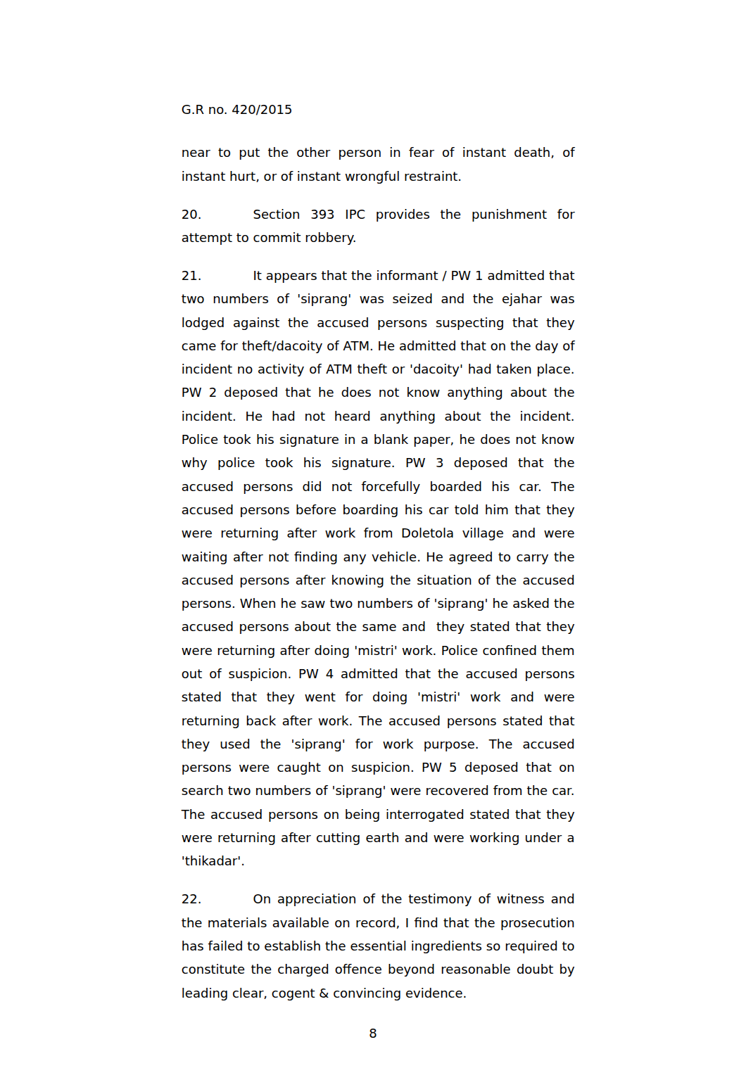G.R no. 420/2015
near to put the other person in fear of instant death, of instant hurt, or of instant wrongful restraint.
20. Section 393 IPC provides the punishment for attempt to commit robbery.
21. It appears that the informant / PW 1 admitted that two numbers of 'siprang' was seized and the ejahar was lodged against the accused persons suspecting that they came for theft/dacoity of ATM. He admitted that on the day of incident no activity of ATM theft or 'dacoity' had taken place. PW 2 deposed that he does not know anything about the incident. He had not heard anything about the incident. Police took his signature in a blank paper, he does not know why police took his signature. PW 3 deposed that the accused persons did not forcefully boarded his car. The accused persons before boarding his car told him that they were returning after work from Doletola village and were waiting after not finding any vehicle. He agreed to carry the accused persons after knowing the situation of the accused persons. When he saw two numbers of 'siprang' he asked the accused persons about the same and they stated that they were returning after doing 'mistri' work. Police confined them out of suspicion. PW 4 admitted that the accused persons stated that they went for doing 'mistri' work and were returning back after work. The accused persons stated that they used the 'siprang' for work purpose. The accused persons were caught on suspicion. PW 5 deposed that on search two numbers of 'siprang' were recovered from the car. The accused persons on being interrogated stated that they were returning after cutting earth and were working under a 'thikadar'.
22. On appreciation of the testimony of witness and the materials available on record, I find that the prosecution has failed to establish the essential ingredients so required to constitute the charged offence beyond reasonable doubt by leading clear, cogent & convincing evidence.
8